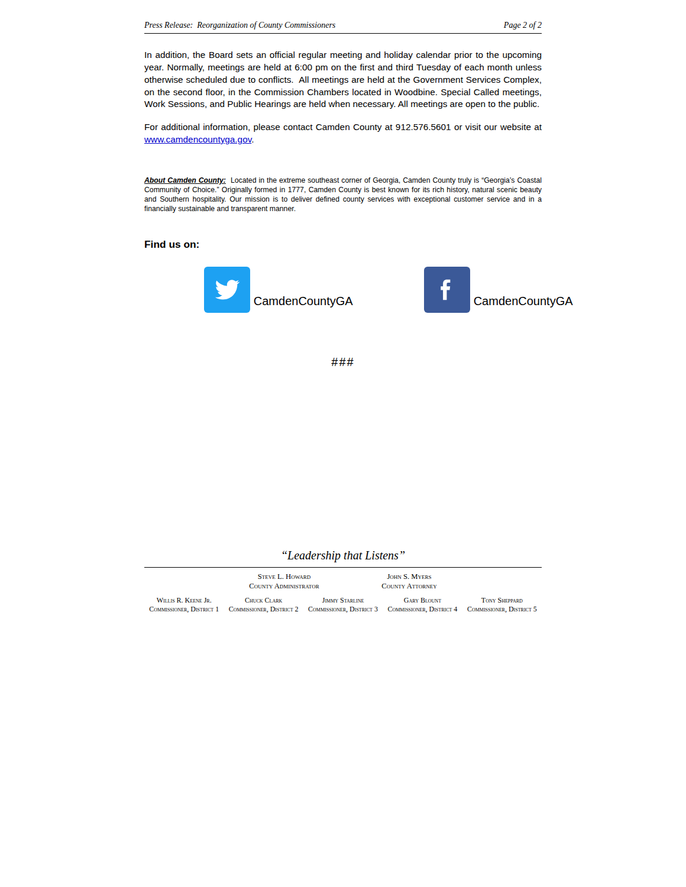Press Release: Reorganization of County Commissioners
Page 2 of 2
In addition, the Board sets an official regular meeting and holiday calendar prior to the upcoming year. Normally, meetings are held at 6:00 pm on the first and third Tuesday of each month unless otherwise scheduled due to conflicts. All meetings are held at the Government Services Complex, on the second floor, in the Commission Chambers located in Woodbine. Special Called meetings, Work Sessions, and Public Hearings are held when necessary. All meetings are open to the public.
For additional information, please contact Camden County at 912.576.5601 or visit our website at www.camdencountyga.gov.
About Camden County: Located in the extreme southeast corner of Georgia, Camden County truly is “Georgia’s Coastal Community of Choice.” Originally formed in 1777, Camden County is best known for its rich history, natural scenic beauty and Southern hospitality. Our mission is to deliver defined county services with exceptional customer service and in a financially sustainable and transparent manner.
Find us on:
CamdenCountyGA
CamdenCountyGA
###
“Leadership that Listens”
Steve L. Howard County Administrator
John S. Myers County Attorney
Willis R. Keene Jr. Commissioner, District 1
Chuck Clark Commissioner, District 2
Jimmy Starline Commissioner, District 3
Gary Blount Commissioner, District 4
Tony Sheppard Commissioner, District 5